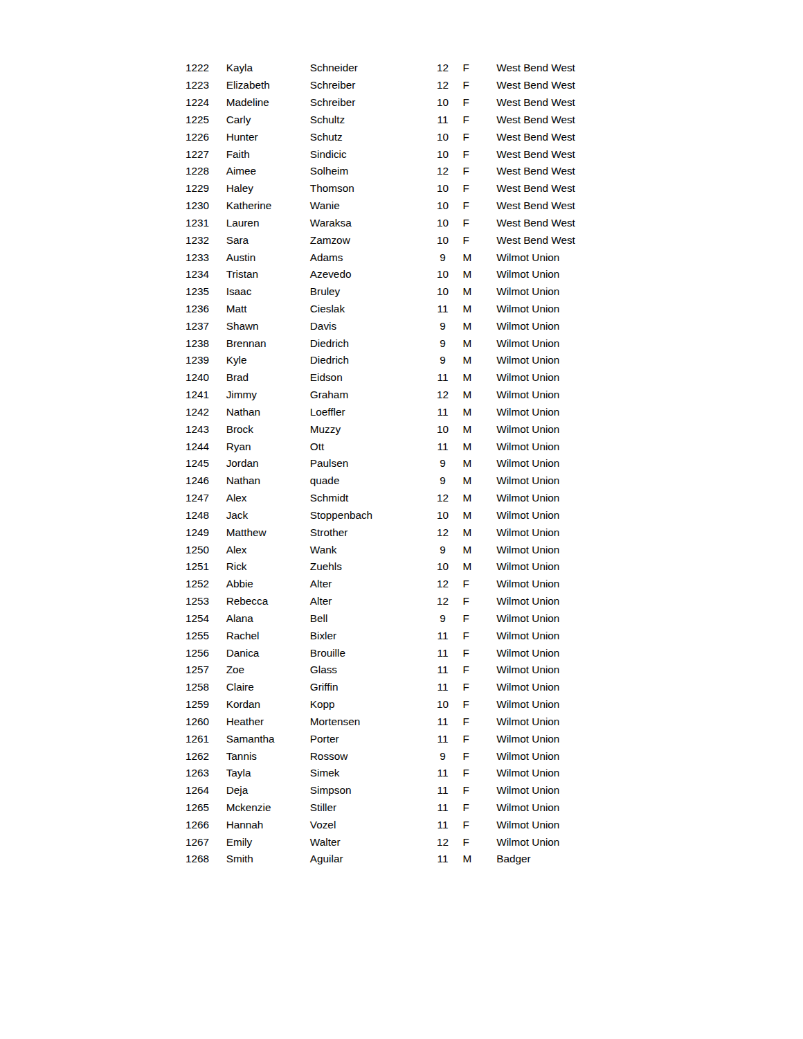| 1222 | Kayla | Schneider | 12 | F | West Bend West |
| 1223 | Elizabeth | Schreiber | 12 | F | West Bend West |
| 1224 | Madeline | Schreiber | 10 | F | West Bend West |
| 1225 | Carly | Schultz | 11 | F | West Bend West |
| 1226 | Hunter | Schutz | 10 | F | West Bend West |
| 1227 | Faith | Sindicic | 10 | F | West Bend West |
| 1228 | Aimee | Solheim | 12 | F | West Bend West |
| 1229 | Haley | Thomson | 10 | F | West Bend West |
| 1230 | Katherine | Wanie | 10 | F | West Bend West |
| 1231 | Lauren | Waraksa | 10 | F | West Bend West |
| 1232 | Sara | Zamzow | 10 | F | West Bend West |
| 1233 | Austin | Adams | 9 | M | Wilmot Union |
| 1234 | Tristan | Azevedo | 10 | M | Wilmot Union |
| 1235 | Isaac | Bruley | 10 | M | Wilmot Union |
| 1236 | Matt | Cieslak | 11 | M | Wilmot Union |
| 1237 | Shawn | Davis | 9 | M | Wilmot Union |
| 1238 | Brennan | Diedrich | 9 | M | Wilmot Union |
| 1239 | Kyle | Diedrich | 9 | M | Wilmot Union |
| 1240 | Brad | Eidson | 11 | M | Wilmot Union |
| 1241 | Jimmy | Graham | 12 | M | Wilmot Union |
| 1242 | Nathan | Loeffler | 11 | M | Wilmot Union |
| 1243 | Brock | Muzzy | 10 | M | Wilmot Union |
| 1244 | Ryan | Ott | 11 | M | Wilmot Union |
| 1245 | Jordan | Paulsen | 9 | M | Wilmot Union |
| 1246 | Nathan | quade | 9 | M | Wilmot Union |
| 1247 | Alex | Schmidt | 12 | M | Wilmot Union |
| 1248 | Jack | Stoppenbach | 10 | M | Wilmot Union |
| 1249 | Matthew | Strother | 12 | M | Wilmot Union |
| 1250 | Alex | Wank | 9 | M | Wilmot Union |
| 1251 | Rick | Zuehls | 10 | M | Wilmot Union |
| 1252 | Abbie | Alter | 12 | F | Wilmot Union |
| 1253 | Rebecca | Alter | 12 | F | Wilmot Union |
| 1254 | Alana | Bell | 9 | F | Wilmot Union |
| 1255 | Rachel | Bixler | 11 | F | Wilmot Union |
| 1256 | Danica | Brouille | 11 | F | Wilmot Union |
| 1257 | Zoe | Glass | 11 | F | Wilmot Union |
| 1258 | Claire | Griffin | 11 | F | Wilmot Union |
| 1259 | Kordan | Kopp | 10 | F | Wilmot Union |
| 1260 | Heather | Mortensen | 11 | F | Wilmot Union |
| 1261 | Samantha | Porter | 11 | F | Wilmot Union |
| 1262 | Tannis | Rossow | 9 | F | Wilmot Union |
| 1263 | Tayla | Simek | 11 | F | Wilmot Union |
| 1264 | Deja | Simpson | 11 | F | Wilmot Union |
| 1265 | Mckenzie | Stiller | 11 | F | Wilmot Union |
| 1266 | Hannah | Vozel | 11 | F | Wilmot Union |
| 1267 | Emily | Walter | 12 | F | Wilmot Union |
| 1268 | Smith | Aguilar | 11 | M | Badger |